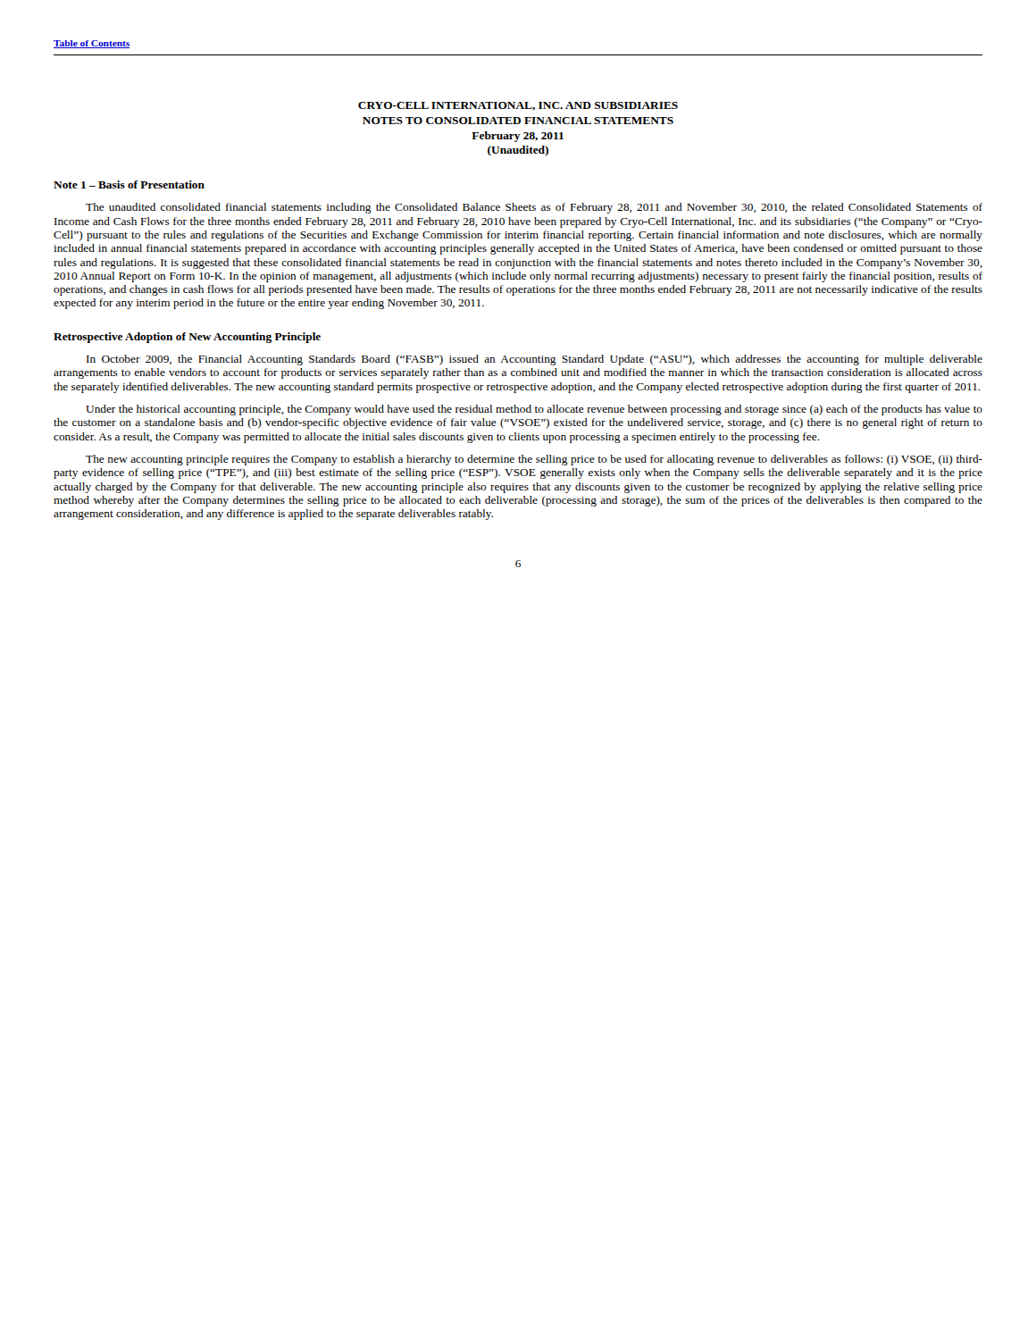Table of Contents
CRYO-CELL INTERNATIONAL, INC. AND SUBSIDIARIES
NOTES TO CONSOLIDATED FINANCIAL STATEMENTS
February 28, 2011
(Unaudited)
Note 1 – Basis of Presentation
The unaudited consolidated financial statements including the Consolidated Balance Sheets as of February 28, 2011 and November 30, 2010, the related Consolidated Statements of Income and Cash Flows for the three months ended February 28, 2011 and February 28, 2010 have been prepared by Cryo-Cell International, Inc. and its subsidiaries (“the Company” or “Cryo-Cell”) pursuant to the rules and regulations of the Securities and Exchange Commission for interim financial reporting. Certain financial information and note disclosures, which are normally included in annual financial statements prepared in accordance with accounting principles generally accepted in the United States of America, have been condensed or omitted pursuant to those rules and regulations. It is suggested that these consolidated financial statements be read in conjunction with the financial statements and notes thereto included in the Company’s November 30, 2010 Annual Report on Form 10-K. In the opinion of management, all adjustments (which include only normal recurring adjustments) necessary to present fairly the financial position, results of operations, and changes in cash flows for all periods presented have been made. The results of operations for the three months ended February 28, 2011 are not necessarily indicative of the results expected for any interim period in the future or the entire year ending November 30, 2011.
Retrospective Adoption of New Accounting Principle
In October 2009, the Financial Accounting Standards Board (“FASB”) issued an Accounting Standard Update (“ASU”), which addresses the accounting for multiple deliverable arrangements to enable vendors to account for products or services separately rather than as a combined unit and modified the manner in which the transaction consideration is allocated across the separately identified deliverables. The new accounting standard permits prospective or retrospective adoption, and the Company elected retrospective adoption during the first quarter of 2011.
Under the historical accounting principle, the Company would have used the residual method to allocate revenue between processing and storage since (a) each of the products has value to the customer on a standalone basis and (b) vendor-specific objective evidence of fair value (“VSOE”) existed for the undelivered service, storage, and (c) there is no general right of return to consider. As a result, the Company was permitted to allocate the initial sales discounts given to clients upon processing a specimen entirely to the processing fee.
The new accounting principle requires the Company to establish a hierarchy to determine the selling price to be used for allocating revenue to deliverables as follows: (i) VSOE, (ii) third-party evidence of selling price (“TPE”), and (iii) best estimate of the selling price (“ESP”). VSOE generally exists only when the Company sells the deliverable separately and it is the price actually charged by the Company for that deliverable. The new accounting principle also requires that any discounts given to the customer be recognized by applying the relative selling price method whereby after the Company determines the selling price to be allocated to each deliverable (processing and storage), the sum of the prices of the deliverables is then compared to the arrangement consideration, and any difference is applied to the separate deliverables ratably.
6